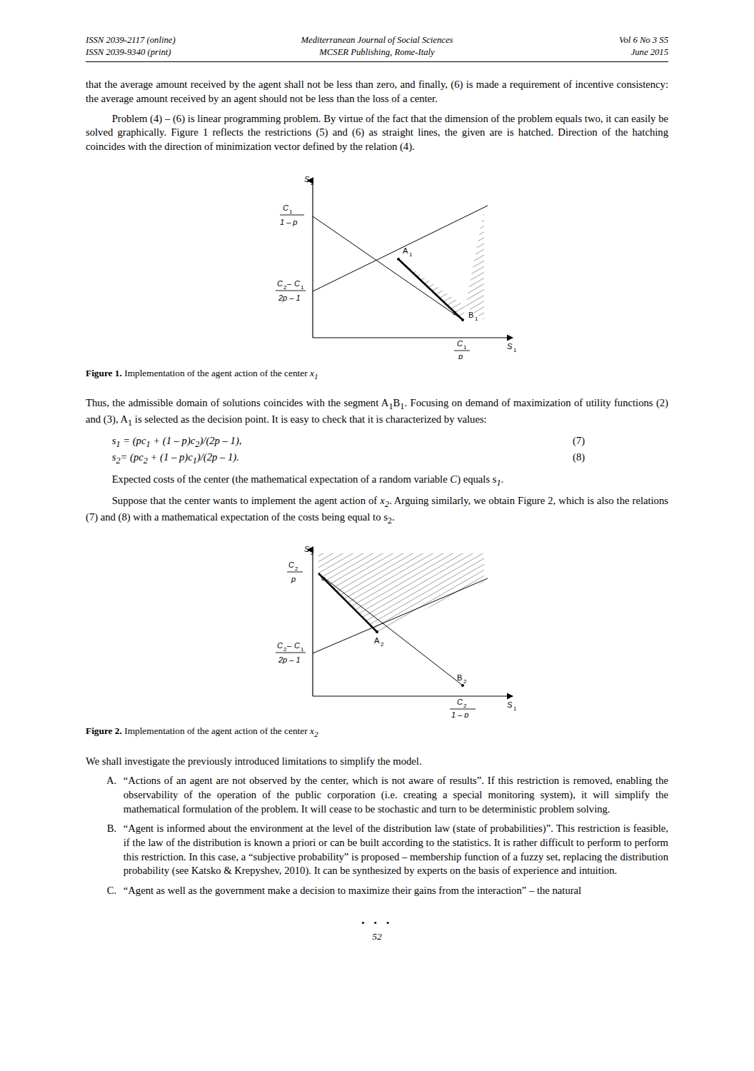| ISSN 2039-2117 (online) ISSN 2039-9340 (print) | Mediterranean Journal of Social Sciences MCSER Publishing, Rome-Italy | Vol 6 No 3 S5 June 2015 |
that the average amount received by the agent shall not be less than zero, and finally, (6) is made a requirement of incentive consistency: the average amount received by an agent should not be less than the loss of a center.
Problem (4) – (6) is linear programming problem. By virtue of the fact that the dimension of the problem equals two, it can easily be solved graphically. Figure 1 reflects the restrictions (5) and (6) as straight lines, the given are is hatched. Direction of the hatching coincides with the direction of minimization vector defined by the relation (4).
S 2 S 1 A 1 B 1 α C 1 1 – p C 2 – C 1 2p – 1 C 1 p
Figure 1. Implementation of the agent action of the center x1
Thus, the admissible domain of solutions coincides with the segment A1B1. Focusing on demand of maximization of utility functions (2) and (3), A1 is selected as the decision point. It is easy to check that it is characterized by values:
s1 = (pc1 + (1 – p)c2)/(2p – 1),(7)
s2= (pc2 + (1 – p)c1)/(2p – 1).(8)
Expected costs of the center (the mathematical expectation of a random variable C) equals s1.
Suppose that the center wants to implement the agent action of x2. Arguing similarly, we obtain Figure 2, which is also the relations (7) and (8) with a mathematical expectation of the costs being equal to s2.
S 2 S 1 A 2 B 2 α C 2 p C 2 – C 1 2p – 1 C 2 1 – p
Figure 2. Implementation of the agent action of the center x2
We shall investigate the previously introduced limitations to simplify the model.
“Actions of an agent are not observed by the center, which is not aware of results”. If this restriction is removed, enabling the observability of the operation of the public corporation (i.e. creating a special monitoring system), it will simplify the mathematical formulation of the problem. It will cease to be stochastic and turn to be deterministic problem solving.
“Agent is informed about the environment at the level of the distribution law (state of probabilities)”. This restriction is feasible, if the law of the distribution is known a priori or can be built according to the statistics. It is rather difficult to perform to perform this restriction. In this case, a “subjective probability” is proposed – membership function of a fuzzy set, replacing the distribution probability (see Katsko & Krepyshev, 2010). It can be synthesized by experts on the basis of experience and intuition.
“Agent as well as the government make a decision to maximize their gains from the interaction” – the natural
• • • 52